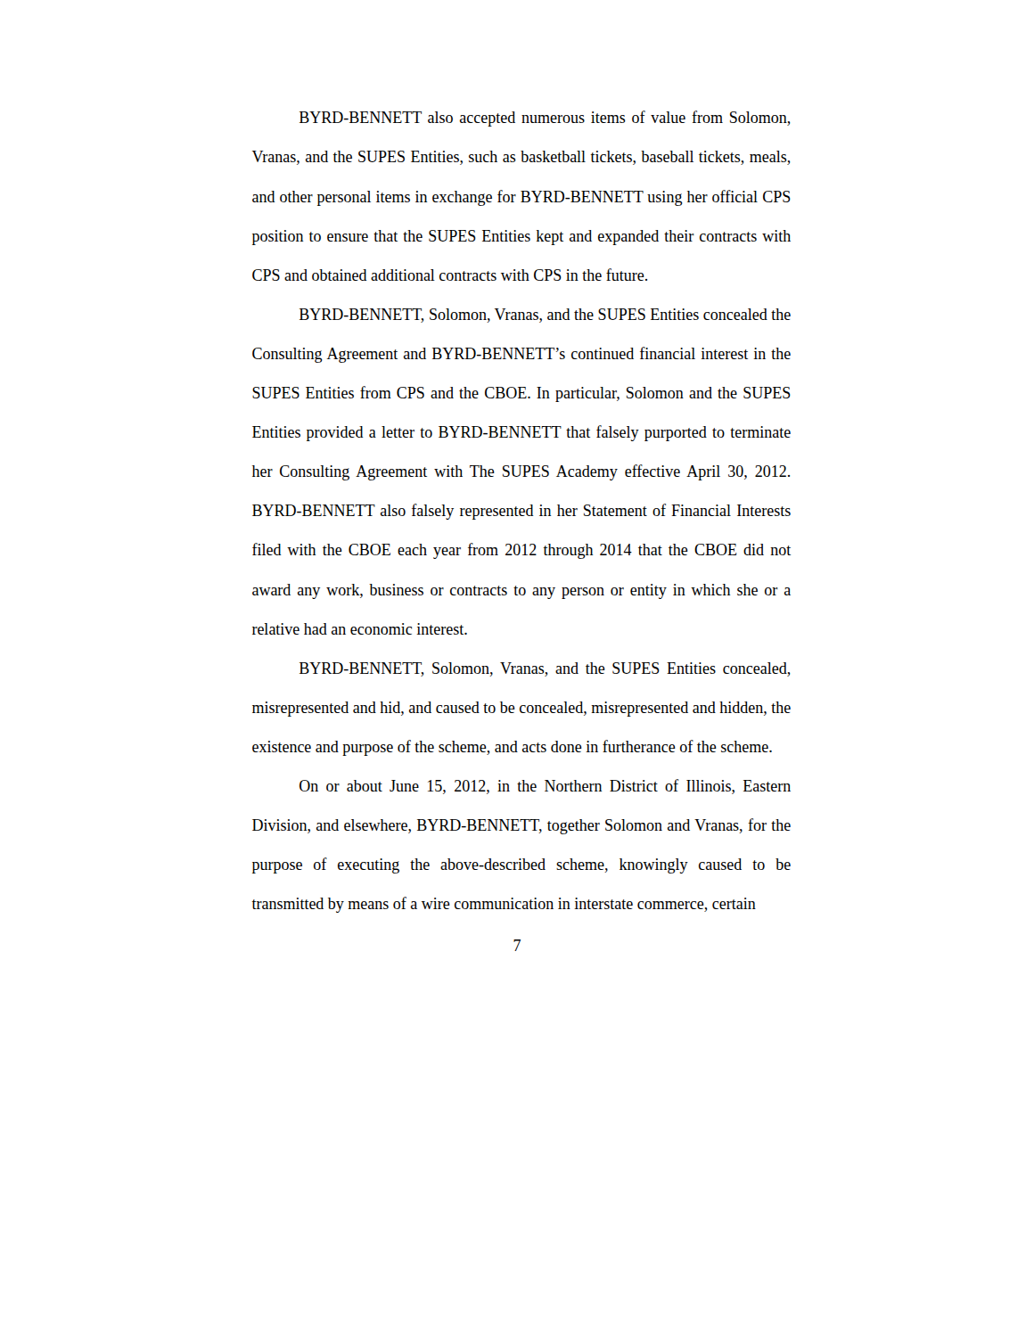BYRD-BENNETT also accepted numerous items of value from Solomon, Vranas, and the SUPES Entities, such as basketball tickets, baseball tickets, meals, and other personal items in exchange for BYRD-BENNETT using her official CPS position to ensure that the SUPES Entities kept and expanded their contracts with CPS and obtained additional contracts with CPS in the future.
BYRD-BENNETT, Solomon, Vranas, and the SUPES Entities concealed the Consulting Agreement and BYRD-BENNETT’s continued financial interest in the SUPES Entities from CPS and the CBOE. In particular, Solomon and the SUPES Entities provided a letter to BYRD-BENNETT that falsely purported to terminate her Consulting Agreement with The SUPES Academy effective April 30, 2012. BYRD-BENNETT also falsely represented in her Statement of Financial Interests filed with the CBOE each year from 2012 through 2014 that the CBOE did not award any work, business or contracts to any person or entity in which she or a relative had an economic interest.
BYRD-BENNETT, Solomon, Vranas, and the SUPES Entities concealed, misrepresented and hid, and caused to be concealed, misrepresented and hidden, the existence and purpose of the scheme, and acts done in furtherance of the scheme.
On or about June 15, 2012, in the Northern District of Illinois, Eastern Division, and elsewhere, BYRD-BENNETT, together Solomon and Vranas, for the purpose of executing the above-described scheme, knowingly caused to be transmitted by means of a wire communication in interstate commerce, certain
7